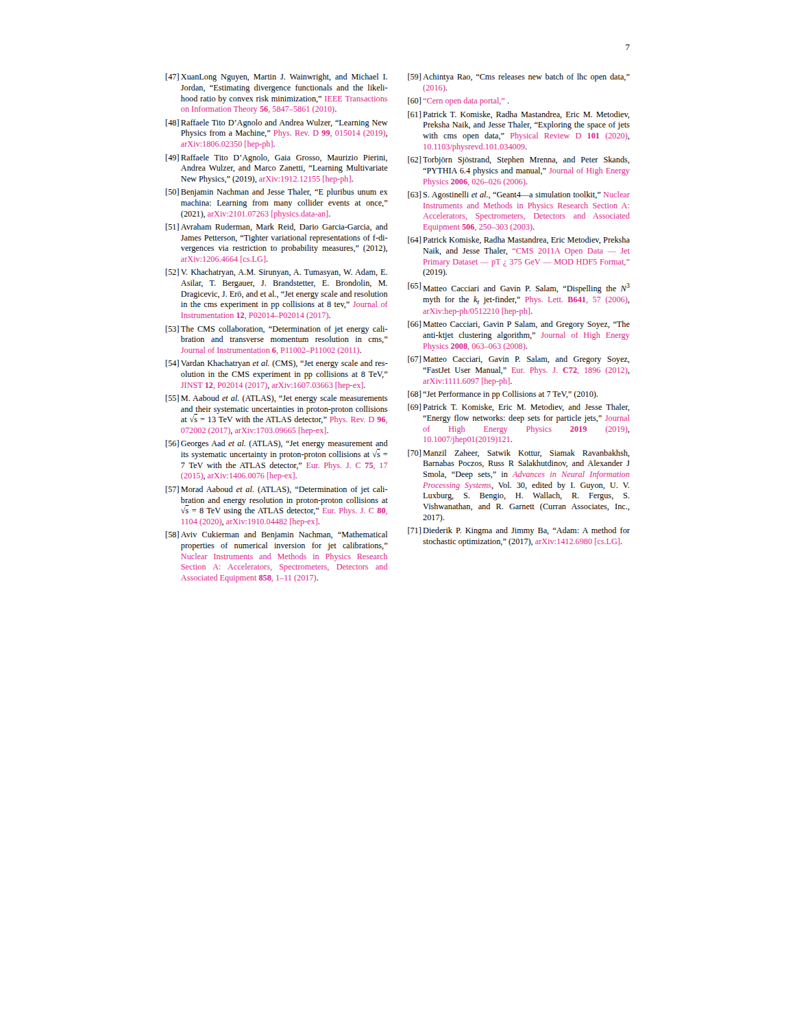7
[47] XuanLong Nguyen, Martin J. Wainwright, and Michael I. Jordan, “Estimating divergence functionals and the likelihood ratio by convex risk minimization,” IEEE Transactions on Information Theory 56, 5847–5861 (2010).
[48] Raffaele Tito D’Agnolo and Andrea Wulzer, “Learning New Physics from a Machine,” Phys. Rev. D 99, 015014 (2019), arXiv:1806.02350 [hep-ph].
[49] Raffaele Tito D’Agnolo, Gaia Grosso, Maurizio Pierini, Andrea Wulzer, and Marco Zanetti, “Learning Multivariate New Physics,” (2019), arXiv:1912.12155 [hep-ph].
[50] Benjamin Nachman and Jesse Thaler, “E pluribus unum ex machina: Learning from many collider events at once,” (2021), arXiv:2101.07263 [physics.data-an].
[51] Avraham Ruderman, Mark Reid, Dario Garcia-Garcia, and James Petterson, “Tighter variational representations of f-divergences via restriction to probability measures,” (2012), arXiv:1206.4664 [cs.LG].
[52] V. Khachatryan, A.M. Sirunyan, A. Tumasyan, W. Adam, E. Asilar, T. Bergauer, J. Brandstetter, E. Brondolin, M. Dragicevic, J. Erö, and et al., “Jet energy scale and resolution in the cms experiment in pp collisions at 8 tev,” Journal of Instrumentation 12, P02014–P02014 (2017).
[53] The CMS collaboration, “Determination of jet energy calibration and transverse momentum resolution in cms,” Journal of Instrumentation 6, P11002–P11002 (2011).
[54] Vardan Khachatryan et al. (CMS), “Jet energy scale and resolution in the CMS experiment in pp collisions at 8 TeV,” JINST 12, P02014 (2017), arXiv:1607.03663 [hep-ex].
[55] M. Aaboud et al. (ATLAS), “Jet energy scale measurements and their systematic uncertainties in proton-proton collisions at √s = 13 TeV with the ATLAS detector,” Phys. Rev. D 96, 072002 (2017), arXiv:1703.09665 [hep-ex].
[56] Georges Aad et al. (ATLAS), “Jet energy measurement and its systematic uncertainty in proton-proton collisions at √s = 7 TeV with the ATLAS detector,” Eur. Phys. J. C 75, 17 (2015), arXiv:1406.0076 [hep-ex].
[57] Morad Aaboud et al. (ATLAS), “Determination of jet calibration and energy resolution in proton-proton collisions at √s = 8 TeV using the ATLAS detector,” Eur. Phys. J. C 80, 1104 (2020), arXiv:1910.04482 [hep-ex].
[58] Aviv Cukierman and Benjamin Nachman, “Mathematical properties of numerical inversion for jet calibrations,” Nuclear Instruments and Methods in Physics Research Section A: Accelerators, Spectrometers, Detectors and Associated Equipment 858, 1–11 (2017).
[59] Achintya Rao, “Cms releases new batch of lhc open data,” (2016).
[60]“Cern open data portal,” .
[61] Patrick T. Komiske, Radha Mastandrea, Eric M. Metodiev, Preksha Naik, and Jesse Thaler, “Exploring the space of jets with cms open data,” Physical Review D 101 (2020), 10.1103/physrevd.101.034009.
[62] Torbjörn Sjöstrand, Stephen Mrenna, and Peter Skands, “PYTHIA 6.4 physics and manual,” Journal of High Energy Physics 2006, 026–026 (2006).
[63] S. Agostinelli et al., “Geant4—a simulation toolkit,” Nuclear Instruments and Methods in Physics Research Section A: Accelerators, Spectrometers, Detectors and Associated Equipment 506, 250–303 (2003).
[64] Patrick Komiske, Radha Mastandrea, Eric Metodiev, Preksha Naik, and Jesse Thaler, “CMS 2011A Open Data — Jet Primary Dataset — pT ¿ 375 GeV — MOD HDF5 Format,” (2019).
[65] Matteo Cacciari and Gavin P. Salam, “Dispelling the N3 myth for the kt jet-finder,” Phys. Lett. B641, 57 (2006), arXiv:hep-ph/0512210 [hep-ph].
[66] Matteo Cacciari, Gavin P Salam, and Gregory Soyez, “The anti-ktjet clustering algorithm,” Journal of High Energy Physics 2008, 063–063 (2008).
[67] Matteo Cacciari, Gavin P. Salam, and Gregory Soyez, “FastJet User Manual,” Eur. Phys. J. C72, 1896 (2012), arXiv:1111.6097 [hep-ph].
[68]“Jet Performance in pp Collisions at 7 TeV,” (2010).
[69] Patrick T. Komiske, Eric M. Metodiev, and Jesse Thaler, “Energy flow networks: deep sets for particle jets,” Journal of High Energy Physics 2019 (2019), 10.1007/jhep01(2019)121.
[70] Manzil Zaheer, Satwik Kottur, Siamak Ravanbakhsh, Barnabas Poczos, Russ R Salakhutdinov, and Alexander J Smola, “Deep sets,” in Advances in Neural Information Processing Systems, Vol. 30, edited by I. Guyon, U. V. Luxburg, S. Bengio, H. Wallach, R. Fergus, S. Vishwanathan, and R. Garnett (Curran Associates, Inc., 2017).
[71] Diederik P. Kingma and Jimmy Ba, “Adam: A method for stochastic optimization,” (2017), arXiv:1412.6980 [cs.LG].